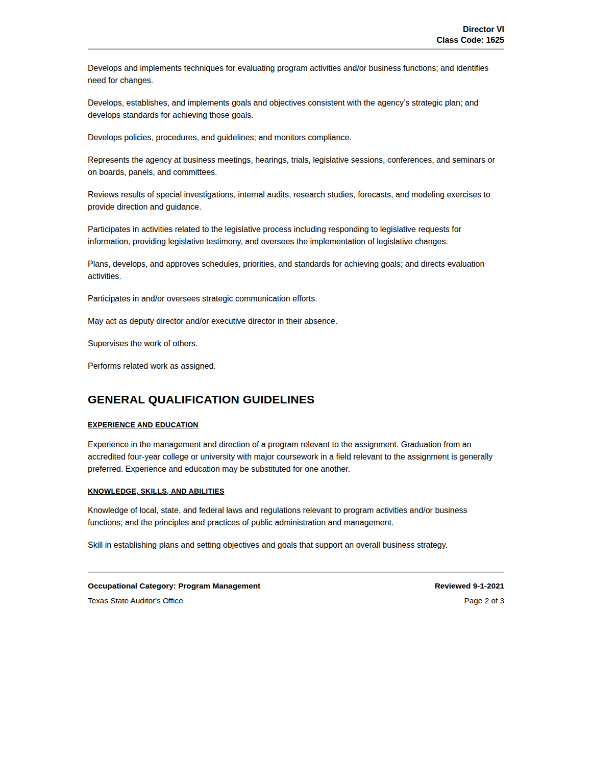Director VI
Class Code: 1625
Develops and implements techniques for evaluating program activities and/or business functions; and identifies need for changes.
Develops, establishes, and implements goals and objectives consistent with the agency’s strategic plan; and develops standards for achieving those goals.
Develops policies, procedures, and guidelines; and monitors compliance.
Represents the agency at business meetings, hearings, trials, legislative sessions, conferences, and seminars or on boards, panels, and committees.
Reviews results of special investigations, internal audits, research studies, forecasts, and modeling exercises to provide direction and guidance.
Participates in activities related to the legislative process including responding to legislative requests for information, providing legislative testimony, and oversees the implementation of legislative changes.
Plans, develops, and approves schedules, priorities, and standards for achieving goals; and directs evaluation activities.
Participates in and/or oversees strategic communication efforts.
May act as deputy director and/or executive director in their absence.
Supervises the work of others.
Performs related work as assigned.
GENERAL QUALIFICATION GUIDELINES
Experience and Education
Experience in the management and direction of a program relevant to the assignment. Graduation from an accredited four-year college or university with major coursework in a field relevant to the assignment is generally preferred. Experience and education may be substituted for one another.
Knowledge, Skills, and Abilities
Knowledge of local, state, and federal laws and regulations relevant to program activities and/or business functions; and the principles and practices of public administration and management.
Skill in establishing plans and setting objectives and goals that support an overall business strategy.
Occupational Category: Program Management Reviewed 9-1-2021
Texas State Auditor's Office Page 2 of 3